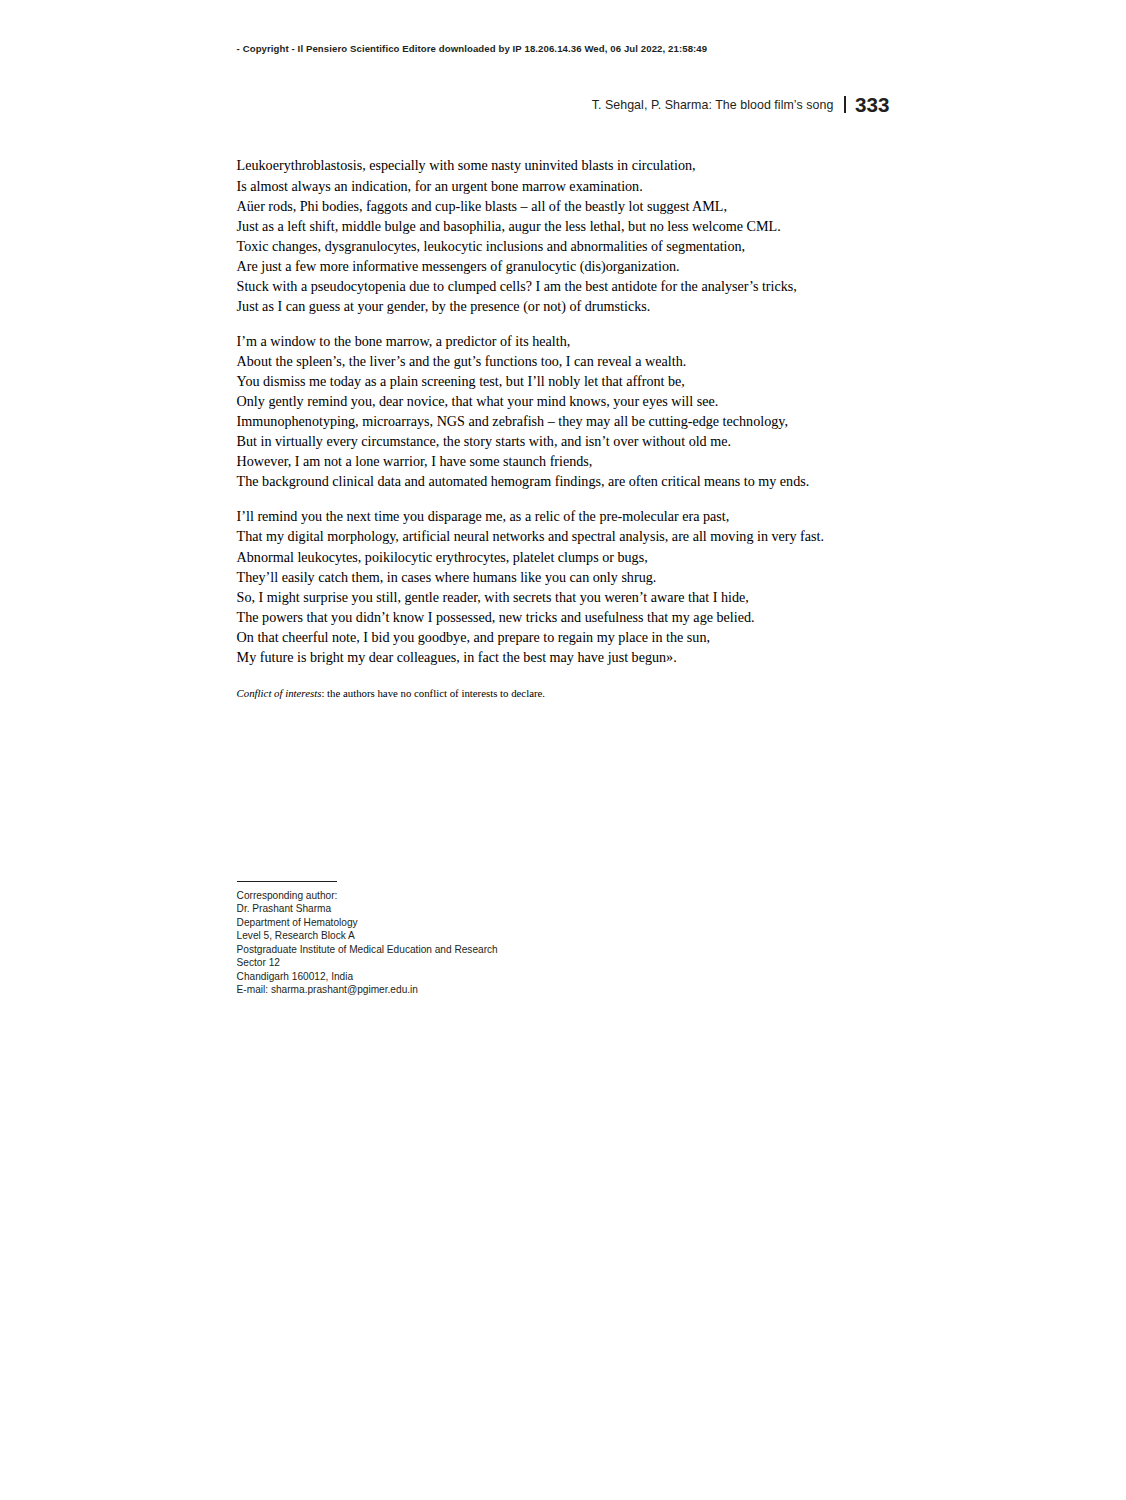- Copyright - Il Pensiero Scientifico Editore downloaded by IP 18.206.14.36 Wed, 06 Jul 2022, 21:58:49
T. Sehgal, P. Sharma: The blood film’s song 333
Leukoerythroblastosis, especially with some nasty uninvited blasts in circulation,
Is almost always an indication, for an urgent bone marrow examination.
Aüer rods, Phi bodies, faggots and cup-like blasts – all of the beastly lot suggest AML,
Just as a left shift, middle bulge and basophilia, augur the less lethal, but no less welcome CML.
Toxic changes, dysgranulocytes, leukocytic inclusions and abnormalities of segmentation,
Are just a few more informative messengers of granulocytic (dis)organization.
Stuck with a pseudocytopenia due to clumped cells? I am the best antidote for the analyser’s tricks,
Just as I can guess at your gender, by the presence (or not) of drumsticks.
I’m a window to the bone marrow, a predictor of its health,
About the spleen’s, the liver’s and the gut’s functions too, I can reveal a wealth.
You dismiss me today as a plain screening test, but I’ll nobly let that affront be,
Only gently remind you, dear novice, that what your mind knows, your eyes will see.
Immunophenotyping, microarrays, NGS and zebrafish – they may all be cutting-edge technology,
But in virtually every circumstance, the story starts with, and isn’t over without old me.
However, I am not a lone warrior, I have some staunch friends,
The background clinical data and automated hemogram findings, are often critical means to my ends.
I’ll remind you the next time you disparage me, as a relic of the pre-molecular era past,
That my digital morphology, artificial neural networks and spectral analysis, are all moving in very fast.
Abnormal leukocytes, poikilocytic erythrocytes, platelet clumps or bugs,
They’ll easily catch them, in cases where humans like you can only shrug.
So, I might surprise you still, gentle reader, with secrets that you weren’t aware that I hide,
The powers that you didn’t know I possessed, new tricks and usefulness that my age belied.
On that cheerful note, I bid you goodbye, and prepare to regain my place in the sun,
My future is bright my dear colleagues, in fact the best may have just begun».
Conflict of interests: the authors have no conflict of interests to declare.
Corresponding author:
Dr. Prashant Sharma
Department of Hematology
Level 5, Research Block A
Postgraduate Institute of Medical Education and Research
Sector 12
Chandigarh 160012, India
E-mail: sharma.prashant@pgimer.edu.in